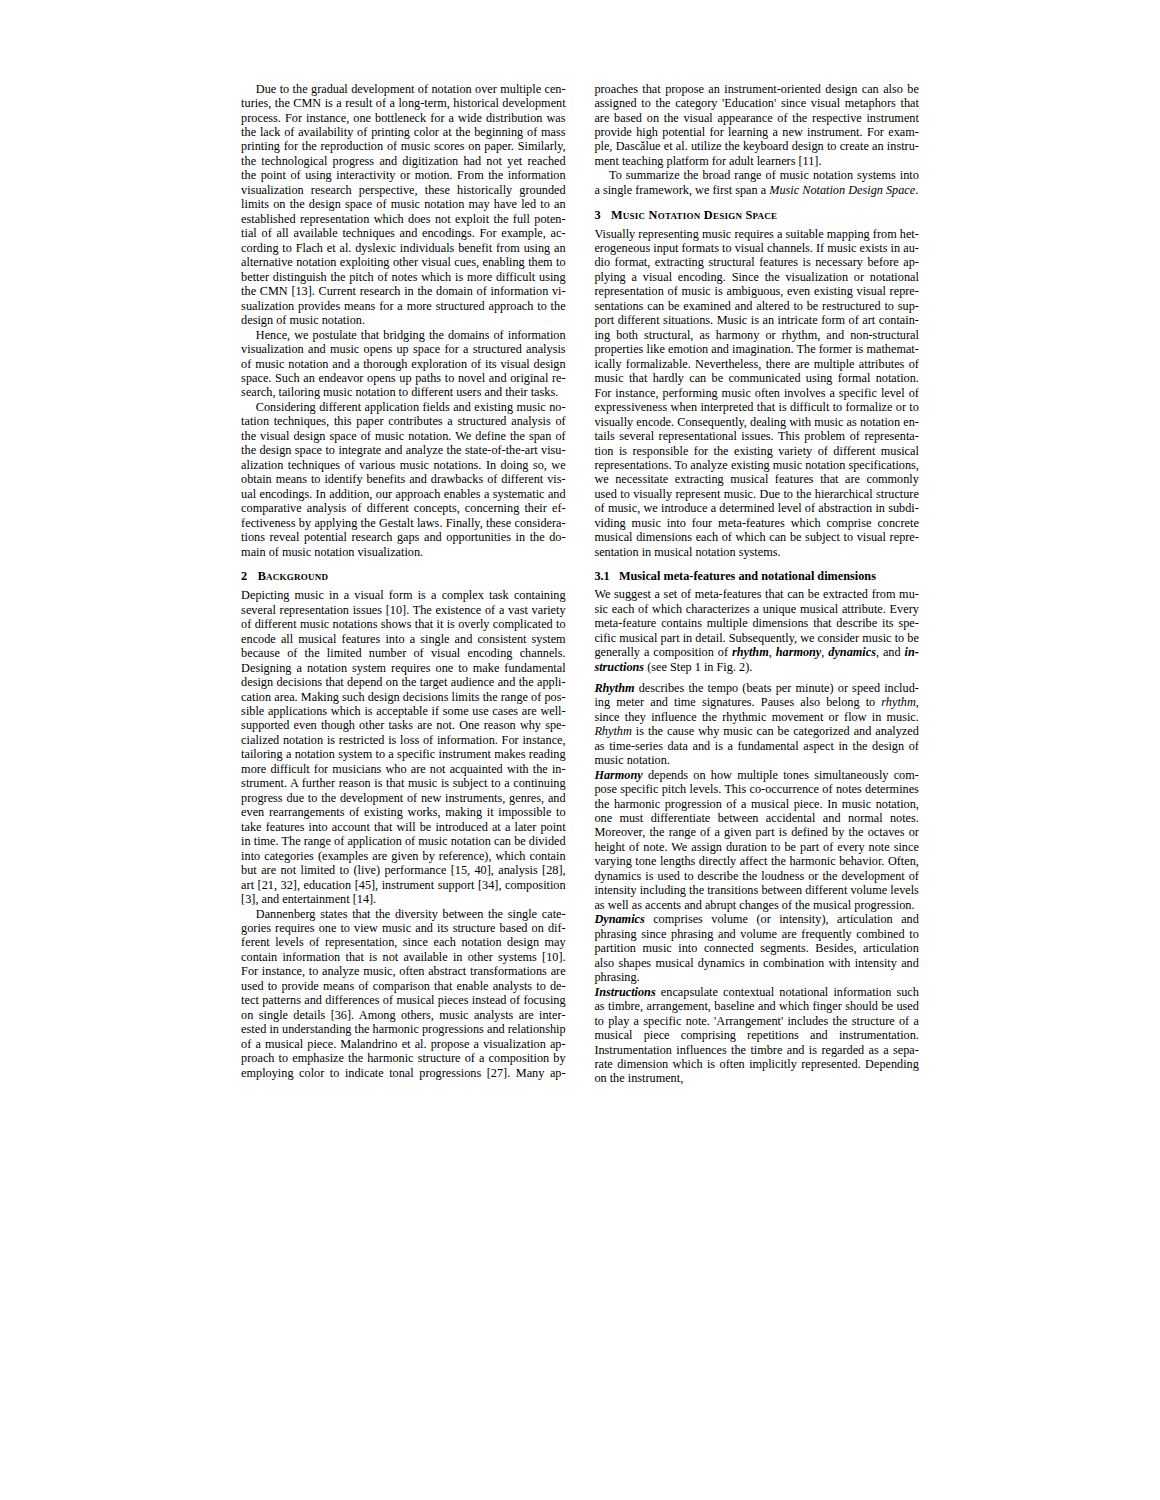Due to the gradual development of notation over multiple centuries, the CMN is a result of a long-term, historical development process. For instance, one bottleneck for a wide distribution was the lack of availability of printing color at the beginning of mass printing for the reproduction of music scores on paper. Similarly, the technological progress and digitization had not yet reached the point of using interactivity or motion. From the information visualization research perspective, these historically grounded limits on the design space of music notation may have led to an established representation which does not exploit the full potential of all available techniques and encodings. For example, according to Flach et al. dyslexic individuals benefit from using an alternative notation exploiting other visual cues, enabling them to better distinguish the pitch of notes which is more difficult using the CMN [13]. Current research in the domain of information visualization provides means for a more structured approach to the design of music notation.
Hence, we postulate that bridging the domains of information visualization and music opens up space for a structured analysis of music notation and a thorough exploration of its visual design space. Such an endeavor opens up paths to novel and original research, tailoring music notation to different users and their tasks.
Considering different application fields and existing music notation techniques, this paper contributes a structured analysis of the visual design space of music notation. We define the span of the design space to integrate and analyze the state-of-the-art visualization techniques of various music notations. In doing so, we obtain means to identify benefits and drawbacks of different visual encodings. In addition, our approach enables a systematic and comparative analysis of different concepts, concerning their effectiveness by applying the Gestalt laws. Finally, these considerations reveal potential research gaps and opportunities in the domain of music notation visualization.
2 Background
Depicting music in a visual form is a complex task containing several representation issues [10]. The existence of a vast variety of different music notations shows that it is overly complicated to encode all musical features into a single and consistent system because of the limited number of visual encoding channels. Designing a notation system requires one to make fundamental design decisions that depend on the target audience and the application area. Making such design decisions limits the range of possible applications which is acceptable if some use cases are well-supported even though other tasks are not. One reason why specialized notation is restricted is loss of information. For instance, tailoring a notation system to a specific instrument makes reading more difficult for musicians who are not acquainted with the instrument. A further reason is that music is subject to a continuing progress due to the development of new instruments, genres, and even rearrangements of existing works, making it impossible to take features into account that will be introduced at a later point in time. The range of application of music notation can be divided into categories (examples are given by reference), which contain but are not limited to (live) performance [15, 40], analysis [28], art [21, 32], education [45], instrument support [34], composition [3], and entertainment [14].
Dannenberg states that the diversity between the single categories requires one to view music and its structure based on different levels of representation, since each notation design may contain information that is not available in other systems [10]. For instance, to analyze music, often abstract transformations are used to provide means of comparison that enable analysts to detect patterns and differences of musical pieces instead of focusing on single details [36]. Among others, music analysts are interested in understanding the harmonic progressions and relationship of a musical piece. Malandrino et al. propose a visualization approach to emphasize the harmonic structure of a composition by employing color to indicate tonal progressions [27]. Many approaches that propose an instrument-oriented design can also be assigned to the category 'Education' since visual metaphors that are based on the visual appearance of the respective instrument provide high potential for learning a new instrument. For example, Dascălue et al. utilize the keyboard design to create an instrument teaching platform for adult learners [11].
To summarize the broad range of music notation systems into a single framework, we first span a Music Notation Design Space.
3 Music Notation Design Space
Visually representing music requires a suitable mapping from heterogeneous input formats to visual channels. If music exists in audio format, extracting structural features is necessary before applying a visual encoding. Since the visualization or notational representation of music is ambiguous, even existing visual representations can be examined and altered to be restructured to support different situations. Music is an intricate form of art containing both structural, as harmony or rhythm, and non-structural properties like emotion and imagination. The former is mathematically formalizable. Nevertheless, there are multiple attributes of music that hardly can be communicated using formal notation. For instance, performing music often involves a specific level of expressiveness when interpreted that is difficult to formalize or to visually encode. Consequently, dealing with music as notation entails several representational issues. This problem of representation is responsible for the existing variety of different musical representations. To analyze existing music notation specifications, we necessitate extracting musical features that are commonly used to visually represent music. Due to the hierarchical structure of music, we introduce a determined level of abstraction in subdividing music into four meta-features which comprise concrete musical dimensions each of which can be subject to visual representation in musical notation systems.
3.1 Musical meta-features and notational dimensions
We suggest a set of meta-features that can be extracted from music each of which characterizes a unique musical attribute. Every meta-feature contains multiple dimensions that describe its specific musical part in detail. Subsequently, we consider music to be generally a composition of rhythm, harmony, dynamics, and instructions (see Step 1 in Fig. 2).
Rhythm describes the tempo (beats per minute) or speed including meter and time signatures. Pauses also belong to rhythm, since they influence the rhythmic movement or flow in music. Rhythm is the cause why music can be categorized and analyzed as time-series data and is a fundamental aspect in the design of music notation.
Harmony depends on how multiple tones simultaneously compose specific pitch levels. This co-occurrence of notes determines the harmonic progression of a musical piece. In music notation, one must differentiate between accidental and normal notes. Moreover, the range of a given part is defined by the octaves or height of note. We assign duration to be part of every note since varying tone lengths directly affect the harmonic behavior. Often, dynamics is used to describe the loudness or the development of intensity including the transitions between different volume levels as well as accents and abrupt changes of the musical progression.
Dynamics comprises volume (or intensity), articulation and phrasing since phrasing and volume are frequently combined to partition music into connected segments. Besides, articulation also shapes musical dynamics in combination with intensity and phrasing.
Instructions encapsulate contextual notational information such as timbre, arrangement, baseline and which finger should be used to play a specific note. 'Arrangement' includes the structure of a musical piece comprising repetitions and instrumentation. Instrumentation influences the timbre and is regarded as a separate dimension which is often implicitly represented. Depending on the instrument,